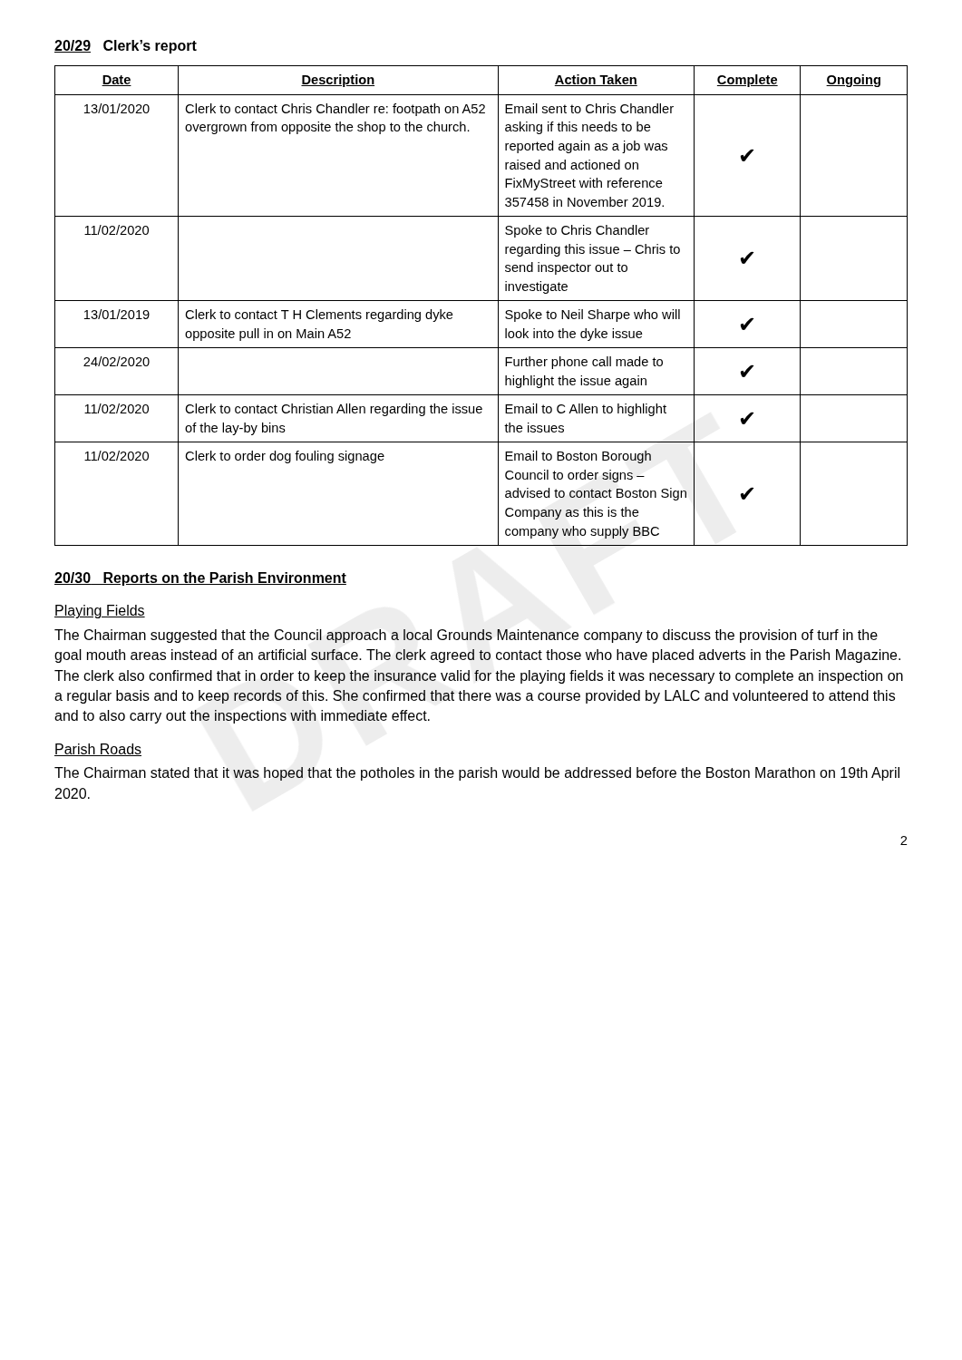DRAFT
20/29 Clerk’s report
| Date | Description | Action Taken | Complete | Ongoing |
| --- | --- | --- | --- | --- |
| 13/01/2020 | Clerk to contact Chris Chandler re: footpath on A52 overgrown from opposite the shop to the church. | Email sent to Chris Chandler asking if this needs to be reported again as a job was raised and actioned on FixMyStreet with reference 357458 in November 2019. | ✔ | |
| 11/02/2020 | | Spoke to Chris Chandler regarding this issue – Chris to send inspector out to investigate | ✔ | |
| 13/01/2019 | Clerk to contact T H Clements regarding dyke opposite pull in on Main A52 | Spoke to Neil Sharpe who will look into the dyke issue | ✔ | |
| 24/02/2020 | | Further phone call made to highlight the issue again | ✔ | |
| 11/02/2020 | Clerk to contact Christian Allen regarding the issue of the lay-by bins | Email to C Allen to highlight the issues | ✔ | |
| 11/02/2020 | Clerk to order dog fouling signage | Email to Boston Borough Council to order signs – advised to contact Boston Sign Company as this is the company who supply BBC | ✔ | |
20/30 Reports on the Parish Environment
Playing Fields
The Chairman suggested that the Council approach a local Grounds Maintenance company to discuss the provision of turf in the goal mouth areas instead of an artificial surface. The clerk agreed to contact those who have placed adverts in the Parish Magazine. The clerk also confirmed that in order to keep the insurance valid for the playing fields it was necessary to complete an inspection on a regular basis and to keep records of this. She confirmed that there was a course provided by LALC and volunteered to attend this and to also carry out the inspections with immediate effect.
Parish Roads
The Chairman stated that it was hoped that the potholes in the parish would be addressed before the Boston Marathon on 19th April 2020.
2